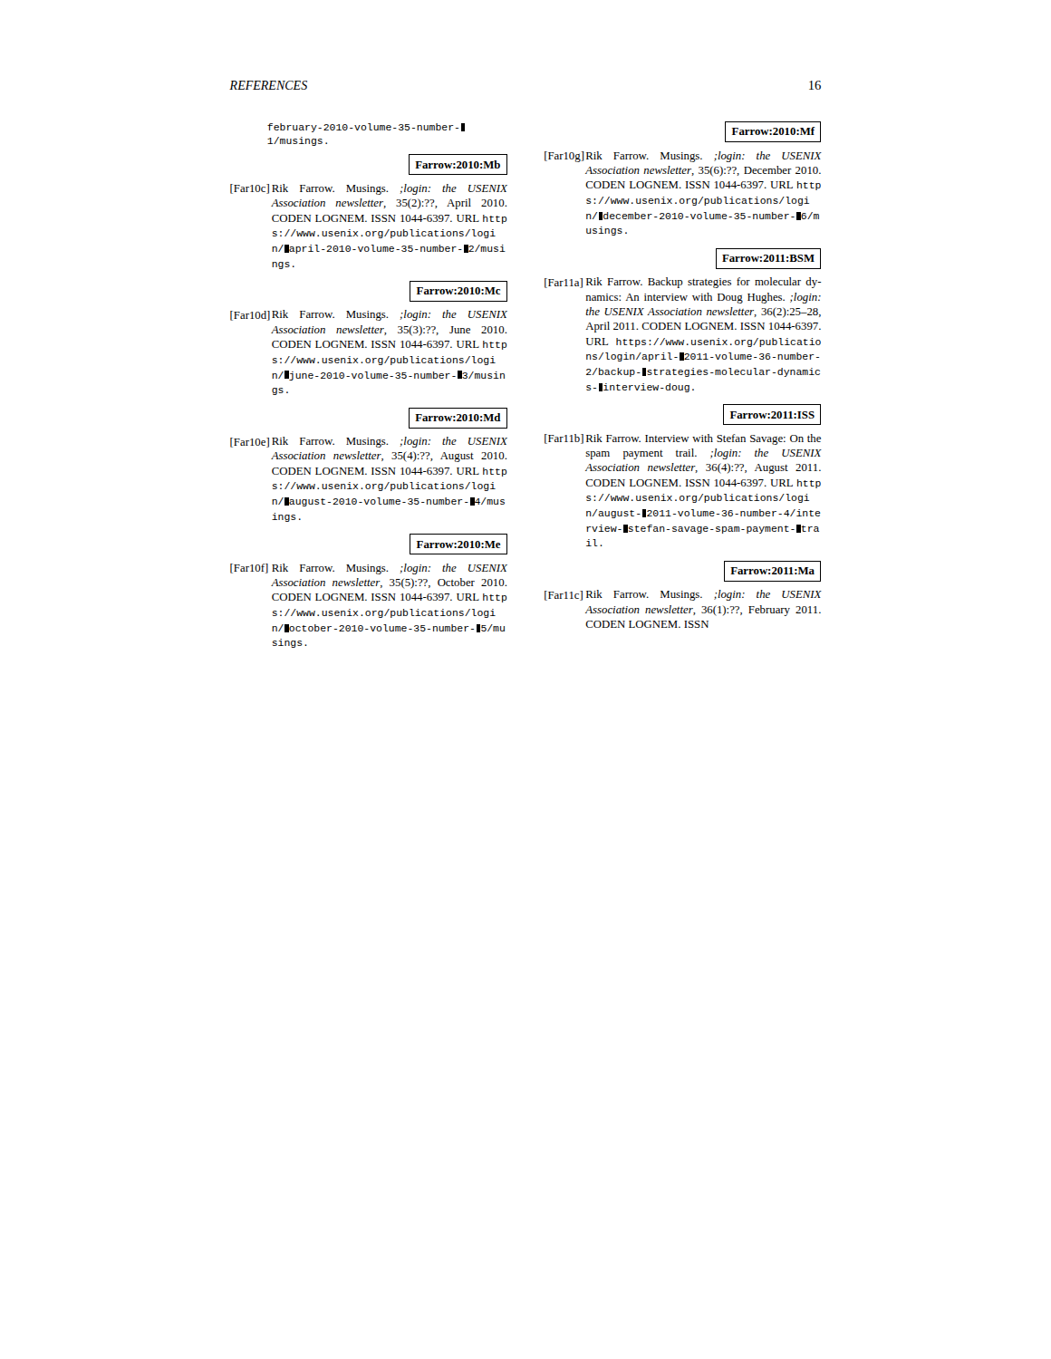REFERENCES 16
february-2010-volume-35-number-
1/musings.
Farrow:2010:Mb
[Far10c]
Rik Farrow. Musings. ;login: the USENIX Association newsletter, 35(2):??, April 2010. CODEN LOGNEM. ISSN 1044-6397. URL https://www.usenix.org/publications/login/ april-2010-volume-35-number- 2/musings.
Farrow:2010:Mc
[Far10d]
Rik Farrow. Musings. ;login: the USENIX Association newsletter, 35(3):??, June 2010. CODEN LOGNEM. ISSN 1044-6397. URL https://www.usenix.org/publications/login/ june-2010-volume-35-number- 3/musings.
Farrow:2010:Md
[Far10e]
Rik Farrow. Musings. ;login: the USENIX Association newsletter, 35(4):??, August 2010. CODEN LOGNEM. ISSN 1044-6397. URL https://www.usenix.org/publications/login/ august-2010-volume-35-number- 4/musings.
Farrow:2010:Me
[Far10f]
Rik Farrow. Musings. ;login: the USENIX Association newsletter, 35(5):??, October 2010. CODEN LOGNEM. ISSN 1044-6397. URL https://www.usenix.org/publications/login/ october-2010-volume-35-number- 5/musings.
Farrow:2010:Mf
[Far10g]
Rik Farrow. Musings. ;login: the USENIX Association newsletter, 35(6):??, December 2010. CODEN LOGNEM. ISSN 1044-6397. URL https://www.usenix.org/publications/login/ december-2010-volume-35-number- 6/musings.
Farrow:2011:BSM
[Far11a]
Rik Farrow. Backup strategies for molecular dynamics: An interview with Doug Hughes. ;login: the USENIX Association newsletter, 36(2):25–28, April 2011. CODEN LOGNEM. ISSN 1044-6397. URL https://www.usenix.org/publications/login/april- 2011-volume-36-number-2/backup- strategies-molecular-dynamics- interview-doug.
Farrow:2011:ISS
[Far11b]
Rik Farrow. Interview with Stefan Savage: On the spam payment trail. ;login: the USENIX Association newsletter, 36(4):??, August 2011. CODEN LOGNEM. ISSN 1044-6397. URL https://www.usenix.org/publications/login/august- 2011-volume-36-number-4/interview- stefan-savage-spam-payment- trail.
Farrow:2011:Ma
[Far11c]
Rik Farrow. Musings. ;login: the USENIX Association newsletter, 36(1):??, February 2011. CODEN LOGNEM. ISSN